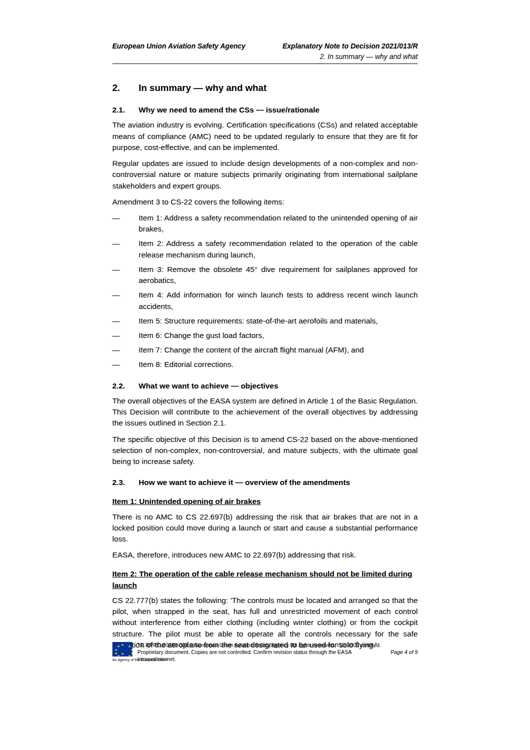European Union Aviation Safety Agency
Explanatory Note to Decision 2021/013/R
2. In summary — why and what
2. In summary — why and what
2.1. Why we need to amend the CSs — issue/rationale
The aviation industry is evolving. Certification specifications (CSs) and related acceptable means of compliance (AMC) need to be updated regularly to ensure that they are fit for purpose, cost-effective, and can be implemented.
Regular updates are issued to include design developments of a non-complex and non-controversial nature or mature subjects primarily originating from international sailplane stakeholders and expert groups.
Amendment 3 to CS-22 covers the following items:
Item 1: Address a safety recommendation related to the unintended opening of air brakes,
Item 2: Address a safety recommendation related to the operation of the cable release mechanism during launch,
Item 3: Remove the obsolete 45° dive requirement for sailplanes approved for aerobatics,
Item 4: Add information for winch launch tests to address recent winch launch accidents,
Item 5: Structure requirements: state-of-the-art aerofoils and materials,
Item 6: Change the gust load factors,
Item 7: Change the content of the aircraft flight manual (AFM), and
Item 8: Editorial corrections.
2.2. What we want to achieve — objectives
The overall objectives of the EASA system are defined in Article 1 of the Basic Regulation. This Decision will contribute to the achievement of the overall objectives by addressing the issues outlined in Section 2.1.
The specific objective of this Decision is to amend CS-22 based on the above-mentioned selection of non-complex, non-controversial, and mature subjects, with the ultimate goal being to increase safety.
2.3. How we want to achieve it — overview of the amendments
Item 1: Unintended opening of air brakes
There is no AMC to CS 22.697(b) addressing the risk that air brakes that are not in a locked position could move during a launch or start and cause a substantial performance loss.
EASA, therefore, introduces new AMC to 22.697(b) addressing that risk.
Item 2: The operation of the cable release mechanism should not be limited during launch
CS 22.777(b) states the following: 'The controls must be located and arranged so that the pilot, when strapped in the seat, has full and unrestricted movement of each control without interference from either clothing (including winter clothing) or from the cockpit structure. The pilot must be able to operate all the controls necessary for the safe operation of the aeroplane from the seat designated to be used for solo flying.'
★ ★ ★ ★ ★ ★ ★ ★ ★ ★
An agency of the European Union
TE.RPRO.00058-008 © European Union Aviation Safety Agency. All rights reserved. ISO 9001 certified.
Proprietary document. Copies are not controlled. Confirm revision status through the EASA intranet/internet.
Page 4 of 9